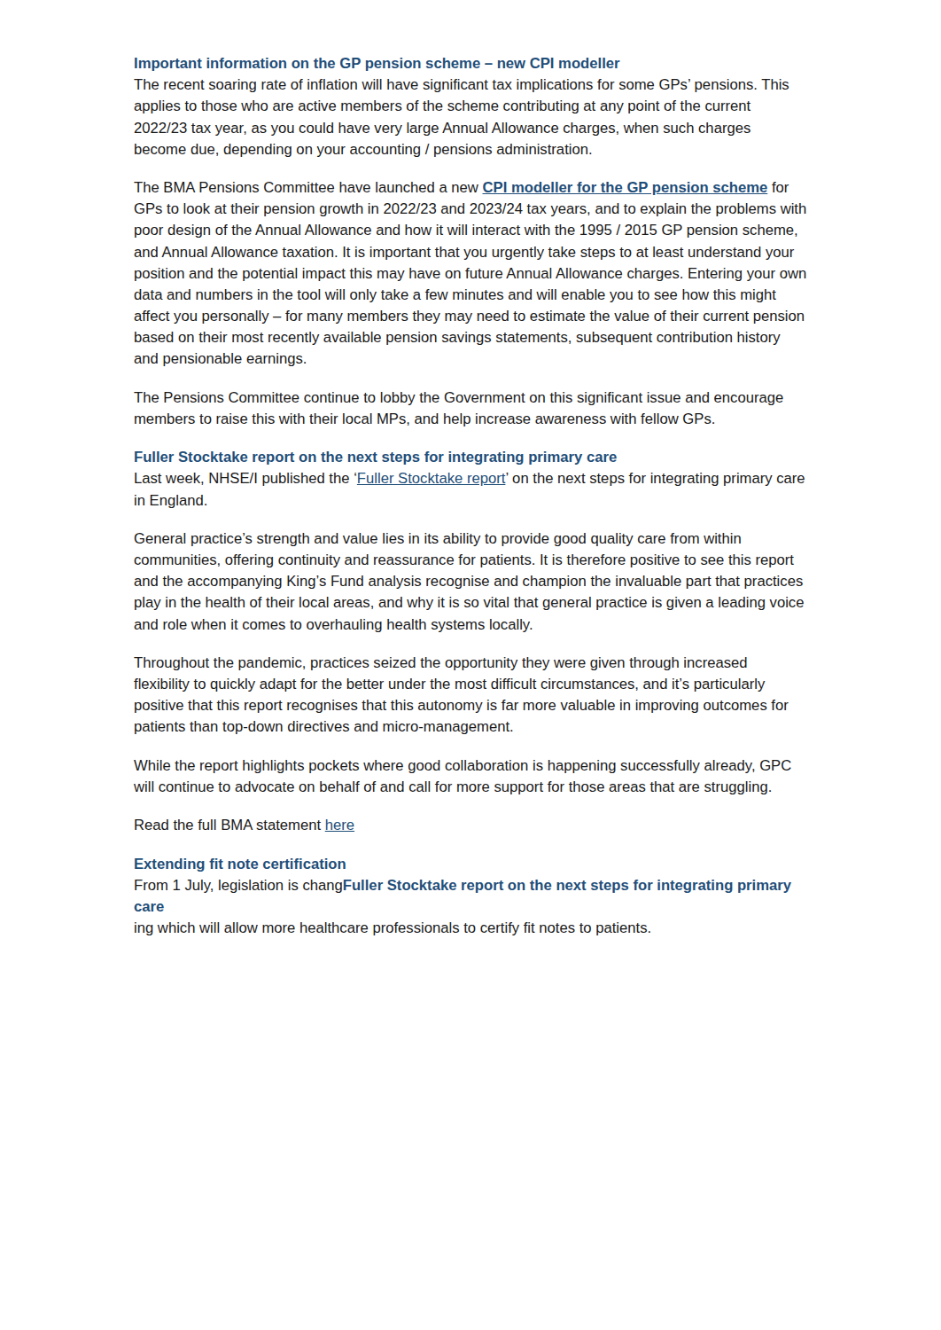Important information on the GP pension scheme – new CPI modeller
The recent soaring rate of inflation will have significant tax implications for some GPs’ pensions. This applies to those who are active members of the scheme contributing at any point of the current 2022/23 tax year, as you could have very large Annual Allowance charges, when such charges become due, depending on your accounting / pensions administration.
The BMA Pensions Committee have launched a new CPI modeller for the GP pension scheme for GPs to look at their pension growth in 2022/23 and 2023/24 tax years, and to explain the problems with poor design of the Annual Allowance and how it will interact with the 1995 / 2015 GP pension scheme, and Annual Allowance taxation. It is important that you urgently take steps to at least understand your position and the potential impact this may have on future Annual Allowance charges. Entering your own data and numbers in the tool will only take a few minutes and will enable you to see how this might affect you personally – for many members they may need to estimate the value of their current pension based on their most recently available pension savings statements, subsequent contribution history and pensionable earnings.
The Pensions Committee continue to lobby the Government on this significant issue and encourage members to raise this with their local MPs, and help increase awareness with fellow GPs.
Fuller Stocktake report on the next steps for integrating primary care
Last week, NHSE/I published the ‘Fuller Stocktake report’ on the next steps for integrating primary care in England.
General practice’s strength and value lies in its ability to provide good quality care from within communities, offering continuity and reassurance for patients. It is therefore positive to see this report and the accompanying King’s Fund analysis recognise and champion the invaluable part that practices play in the health of their local areas, and why it is so vital that general practice is given a leading voice and role when it comes to overhauling health systems locally.
Throughout the pandemic, practices seized the opportunity they were given through increased flexibility to quickly adapt for the better under the most difficult circumstances, and it’s particularly positive that this report recognises that this autonomy is far more valuable in improving outcomes for patients than top-down directives and micro-management.
While the report highlights pockets where good collaboration is happening successfully already, GPC will continue to advocate on behalf of and call for more support for those areas that are struggling.
Read the full BMA statement here
Extending fit note certification
From 1 July, legislation is changFuller Stocktake report on the next steps for integrating primary care
ing which will allow more healthcare professionals to certify fit notes to patients.